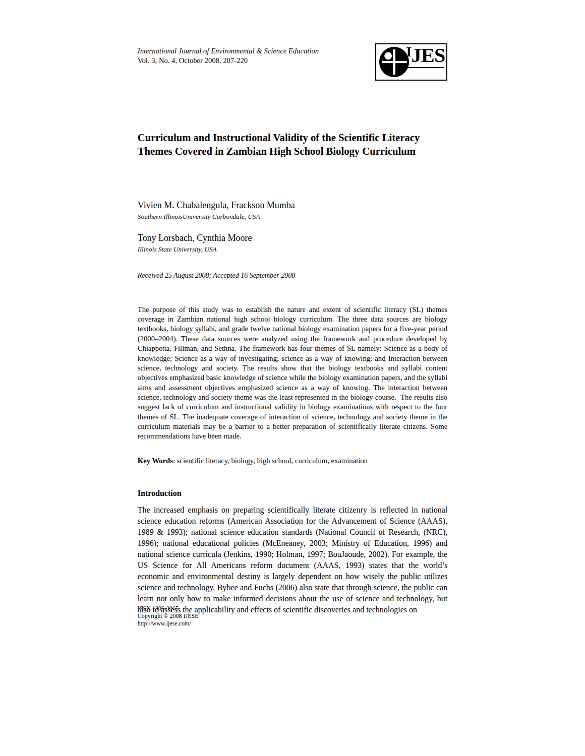International Journal of Environmental & Science Education
Vol. 3, No. 4, October 2008, 207-220
IJESE
Curriculum and Instructional Validity of the Scientific Literacy Themes Covered in Zambian High School Biology Curriculum
Vivien M. Chabalengula, Frackson Mumba
Southern IllinoisUniversity Carbondale, USA
Tony Lorsbach, Cynthia Moore
Illinois State University, USA
Received 25 August 2008; Accepted 16 September 2008
The purpose of this study was to establish the nature and extent of scientific literacy (SL) themes coverage in Zambian national high school biology curriculum. The three data sources are biology textbooks, biology syllabi, and grade twelve national biology examination papers for a five-year period (2000–2004). These data sources were analyzed using the framework and procedure developed by Chiappetta, Fillman, and Sethna. The framework has four themes of SL namely: Science as a body of knowledge; Science as a way of investigating; science as a way of knowing; and Interaction between science, technology and society. The results show that the biology textbooks and syllabi content objectives emphasized basic knowledge of science while the biology examination papers, and the syllabi aims and assessment objectives emphasized science as a way of knowing. The interaction between science, technology and society theme was the least represented in the biology course. The results also suggest lack of curriculum and instructional validity in biology examinations with respect to the four themes of SL. The inadequate coverage of interaction of science, technology and society theme in the curriculum materials may be a barrier to a better preparation of scientifically literate citizens. Some recommendations have been made.
Key Words: scientific literacy, biology, high school, curriculum, examination
Introduction
The increased emphasis on preparing scientifically literate citizenry is reflected in national science education reforms (American Association for the Advancement of Science (AAAS), 1989 & 1993); national science education standards (National Council of Research, (NRC), 1996); national educational policies (McEneaney, 2003; Ministry of Education, 1996) and national science curricula (Jenkins, 1990; Holman, 1997; BouJaoude, 2002). For example, the US Science for All Americans reform document (AAAS, 1993) states that the world’s economic and environmental destiny is largely dependent on how wisely the public utilizes science and technology. Bybee and Fuchs (2006) also state that through science, the public can learn not only how to make informed decisions about the use of science and technology, but also to assess the applicability and effects of scientific discoveries and technologies on
ISSN 1306-3065
Copyright © 2008 IJESE
http://www.ijese.com/